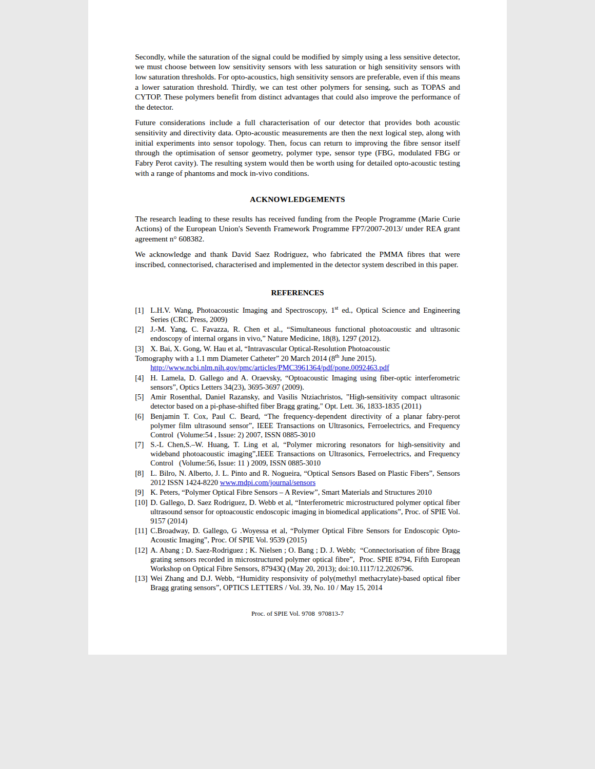Secondly, while the saturation of the signal could be modified by simply using a less sensitive detector, we must choose between low sensitivity sensors with less saturation or high sensitivity sensors with low saturation thresholds. For opto-acoustics, high sensitivity sensors are preferable, even if this means a lower saturation threshold. Thirdly, we can test other polymers for sensing, such as TOPAS and CYTOP. These polymers benefit from distinct advantages that could also improve the performance of the detector.
Future considerations include a full characterisation of our detector that provides both acoustic sensitivity and directivity data. Opto-acoustic measurements are then the next logical step, along with initial experiments into sensor topology. Then, focus can return to improving the fibre sensor itself through the optimisation of sensor geometry, polymer type, sensor type (FBG, modulated FBG or Fabry Perot cavity). The resulting system would then be worth using for detailed opto-acoustic testing with a range of phantoms and mock in-vivo conditions.
ACKNOWLEDGEMENTS
The research leading to these results has received funding from the People Programme (Marie Curie Actions) of the European Union's Seventh Framework Programme FP7/2007-2013/ under REA grant agreement n° 608382.
We acknowledge and thank David Saez Rodriguez, who fabricated the PMMA fibres that were inscribed, connectorised, characterised and implemented in the detector system described in this paper.
REFERENCES
[1] L.H.V. Wang, Photoacoustic Imaging and Spectroscopy, 1st ed., Optical Science and Engineering Series (CRC Press, 2009)
[2] J.-M. Yang, C. Favazza, R. Chen et al., “Simultaneous functional photoacoustic and ultrasonic endoscopy of internal organs in vivo,” Nature Medicine, 18(8), 1297 (2012).
[3] X. Bai, X. Gong, W. Hau et al, “Intravascular Optical-Resolution Photoacoustic
Tomography with a 1.1 mm Diameter Catheter” 20 March 2014 (8th June 2015).
http://www.ncbi.nlm.nih.gov/pmc/articles/PMC3961364/pdf/pone.0092463.pdf
[4] H. Lamela, D. Gallego and A. Oraevsky, “Optoacoustic Imaging using fiber-optic interferometric sensors”, Optics Letters 34(23), 3695-3697 (2009).
[5] Amir Rosenthal, Daniel Razansky, and Vasilis Ntziachristos, "High-sensitivity compact ultrasonic detector based on a pi-phase-shifted fiber Bragg grating," Opt. Lett. 36, 1833-1835 (2011)
[6] Benjamin T. Cox, Paul C. Beard, “The frequency-dependent directivity of a planar fabry-perot polymer film ultrasound sensor”, IEEE Transactions on Ultrasonics, Ferroelectrics, and Frequency Control (Volume:54 , Issue: 2) 2007, ISSN 0885-3010
[7] S.-L Chen,S.–W. Huang, T. Ling et al, “Polymer microring resonators for high-sensitivity and wideband photoacoustic imaging”,IEEE Transactions on Ultrasonics, Ferroelectrics, and Frequency Control (Volume:56, Issue: 11 ) 2009, ISSN 0885-3010
[8] L. Bilro, N. Alberto, J. L. Pinto and R. Nogueira, “Optical Sensors Based on Plastic Fibers”, Sensors 2012 ISSN 1424-8220 www.mdpi.com/journal/sensors
[9] K. Peters, “Polymer Optical Fibre Sensors – A Review”, Smart Materials and Structures 2010
[10] D. Gallego, D. Saez Rodriguez, D. Webb et al, “Interferometric microstructured polymer optical fiber ultrasound sensor for optoacoustic endoscopic imaging in biomedical applications”, Proc. of SPIE Vol. 9157 (2014)
[11] C.Broadway, D. Gallego, G .Woyessa et al, “Polymer Optical Fibre Sensors for Endoscopic Opto-Acoustic Imaging”, Proc. Of SPIE Vol. 9539 (2015)
[12] A. Abang ; D. Saez-Rodriguez ; K. Nielsen ; O. Bang ; D. J. Webb; “Connectorisation of fibre Bragg grating sensors recorded in microstructured polymer optical fibre”, Proc. SPIE 8794, Fifth European Workshop on Optical Fibre Sensors, 87943Q (May 20, 2013); doi:10.1117/12.2026796.
[13] Wei Zhang and D.J. Webb, “Humidity responsivity of poly(methyl methacrylate)-based optical fiber Bragg grating sensors”, OPTICS LETTERS / Vol. 39, No. 10 / May 15, 2014
Proc. of SPIE Vol. 9708 970813-7